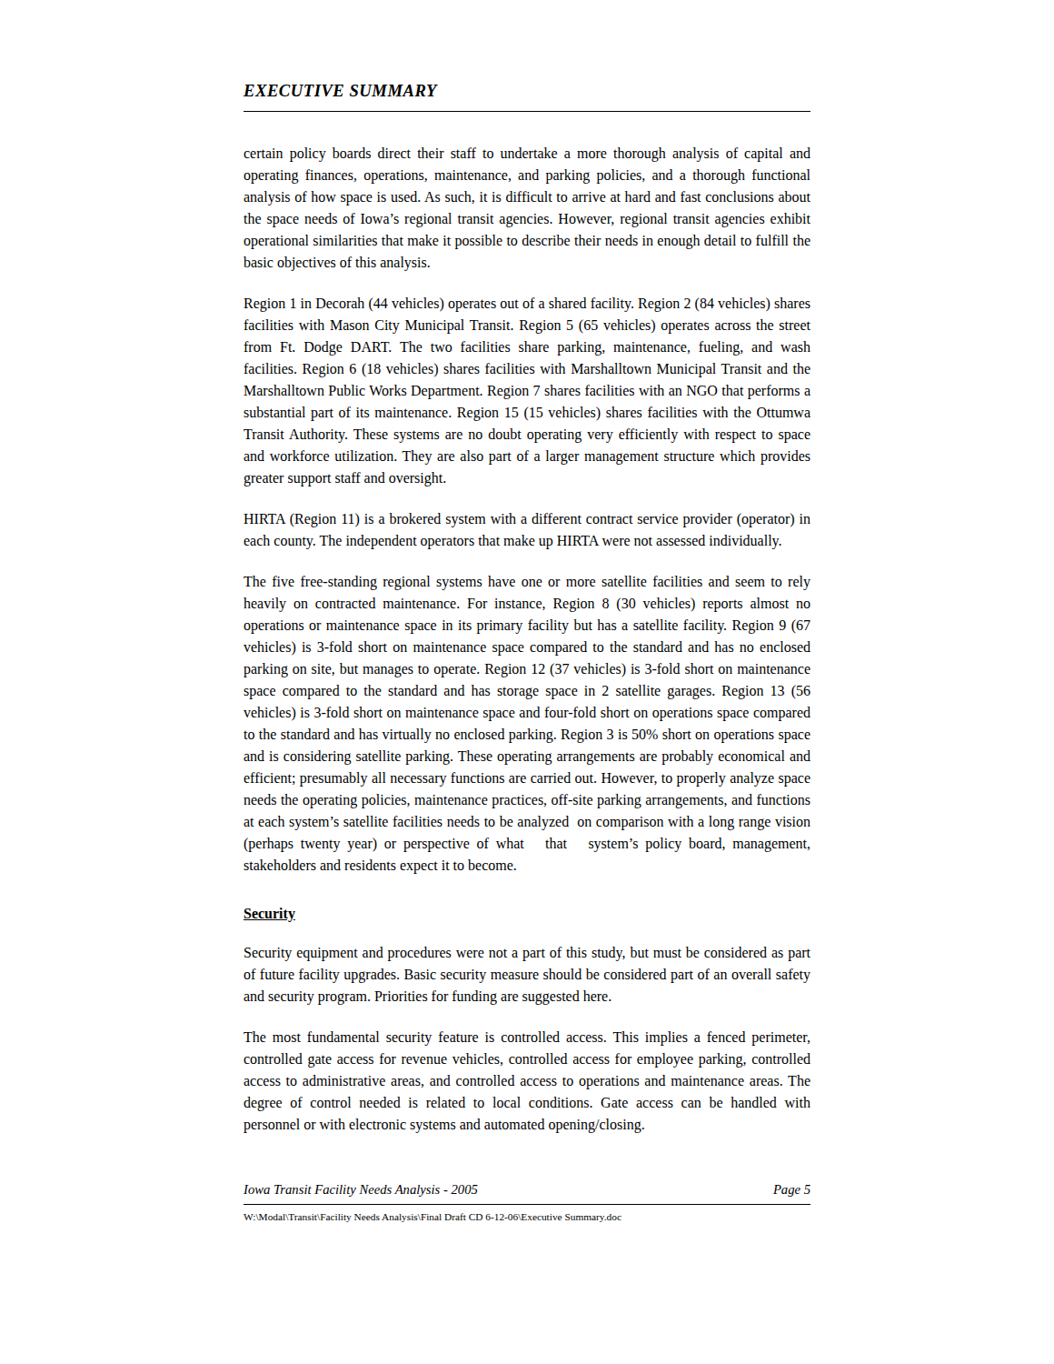EXECUTIVE SUMMARY
certain policy boards direct their staff to undertake a more thorough analysis of capital and operating finances, operations, maintenance, and parking policies, and a thorough functional analysis of how space is used. As such, it is difficult to arrive at hard and fast conclusions about the space needs of Iowa’s regional transit agencies. However, regional transit agencies exhibit operational similarities that make it possible to describe their needs in enough detail to fulfill the basic objectives of this analysis.
Region 1 in Decorah (44 vehicles) operates out of a shared facility. Region 2 (84 vehicles) shares facilities with Mason City Municipal Transit. Region 5 (65 vehicles) operates across the street from Ft. Dodge DART. The two facilities share parking, maintenance, fueling, and wash facilities. Region 6 (18 vehicles) shares facilities with Marshalltown Municipal Transit and the Marshalltown Public Works Department. Region 7 shares facilities with an NGO that performs a substantial part of its maintenance. Region 15 (15 vehicles) shares facilities with the Ottumwa Transit Authority. These systems are no doubt operating very efficiently with respect to space and workforce utilization. They are also part of a larger management structure which provides greater support staff and oversight.
HIRTA (Region 11) is a brokered system with a different contract service provider (operator) in each county. The independent operators that make up HIRTA were not assessed individually.
The five free-standing regional systems have one or more satellite facilities and seem to rely heavily on contracted maintenance. For instance, Region 8 (30 vehicles) reports almost no operations or maintenance space in its primary facility but has a satellite facility. Region 9 (67 vehicles) is 3-fold short on maintenance space compared to the standard and has no enclosed parking on site, but manages to operate. Region 12 (37 vehicles) is 3-fold short on maintenance space compared to the standard and has storage space in 2 satellite garages. Region 13 (56 vehicles) is 3-fold short on maintenance space and four-fold short on operations space compared to the standard and has virtually no enclosed parking. Region 3 is 50% short on operations space and is considering satellite parking. These operating arrangements are probably economical and efficient; presumably all necessary functions are carried out. However, to properly analyze space needs the operating policies, maintenance practices, off-site parking arrangements, and functions at each system’s satellite facilities needs to be analyzed on comparison with a long range vision (perhaps twenty year) or perspective of what that system’s policy board, management, stakeholders and residents expect it to become.
Security
Security equipment and procedures were not a part of this study, but must be considered as part of future facility upgrades. Basic security measure should be considered part of an overall safety and security program. Priorities for funding are suggested here.
The most fundamental security feature is controlled access. This implies a fenced perimeter, controlled gate access for revenue vehicles, controlled access for employee parking, controlled access to administrative areas, and controlled access to operations and maintenance areas. The degree of control needed is related to local conditions. Gate access can be handled with personnel or with electronic systems and automated opening/closing.
Iowa Transit Facility Needs Analysis - 2005 Page 5
W:\Modal\Transit\Facility Needs Analysis\Final Draft CD 6-12-06\Executive Summary.doc